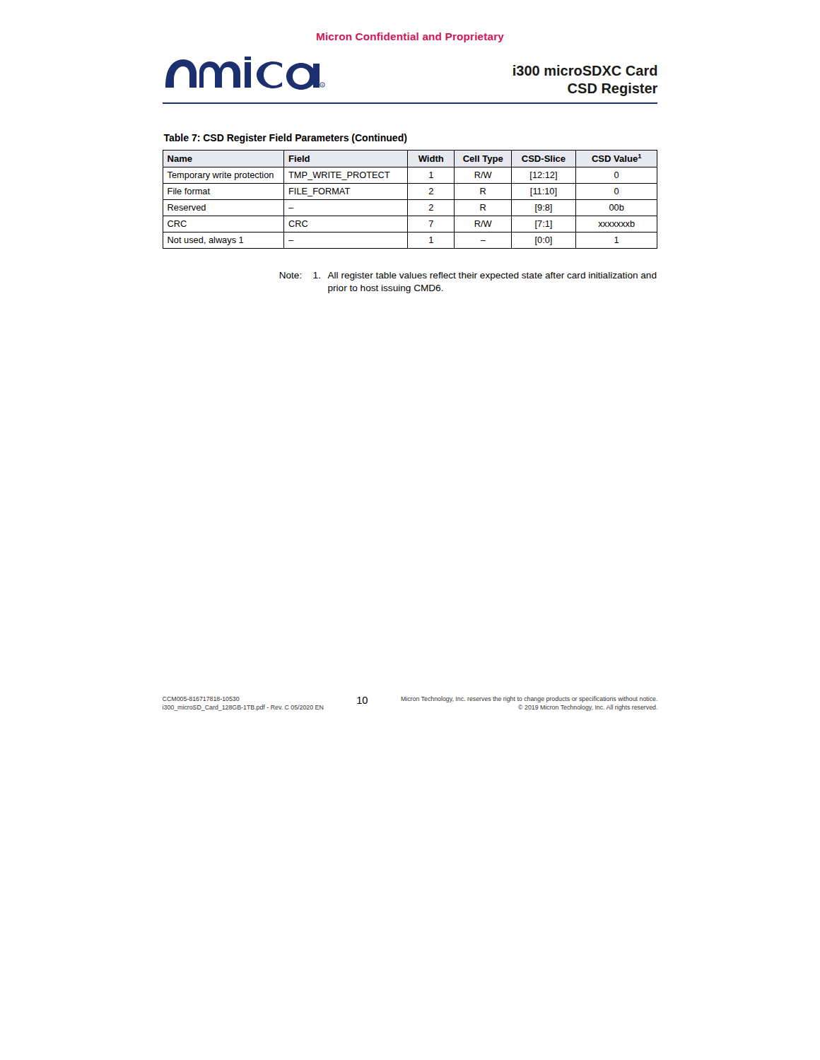Micron Confidential and Proprietary
Micron R
i300 microSDXC Card
CSD Register
Table 7: CSD Register Field Parameters (Continued)
| Name | Field | Width | Cell Type | CSD-Slice | CSD Value 1 |
| --- | --- | --- | --- | --- | --- |
| Temporary write protection | TMP_WRITE_PROTECT | 1 | R/W | [12:12] | 0 |
| File format | FILE_FORMAT | 2 | R | [11:10] | 0 |
| Reserved | – | 2 | R | [9:8] | 00b |
| CRC | CRC | 7 | R/W | [7:1] | xxxxxxxb |
| Not used, always 1 | – | 1 | – | [0:0] | 1 |
Note: 1. All register table values reflect their expected state after card initialization and prior to host issuing CMD6.
CCM005-816717818-10530
i300_microSD_Card_128GB-1TB.pdf - Rev. C 05/2020 EN
10
Micron Technology, Inc. reserves the right to change products or specifications without notice.
© 2019 Micron Technology, Inc. All rights reserved.